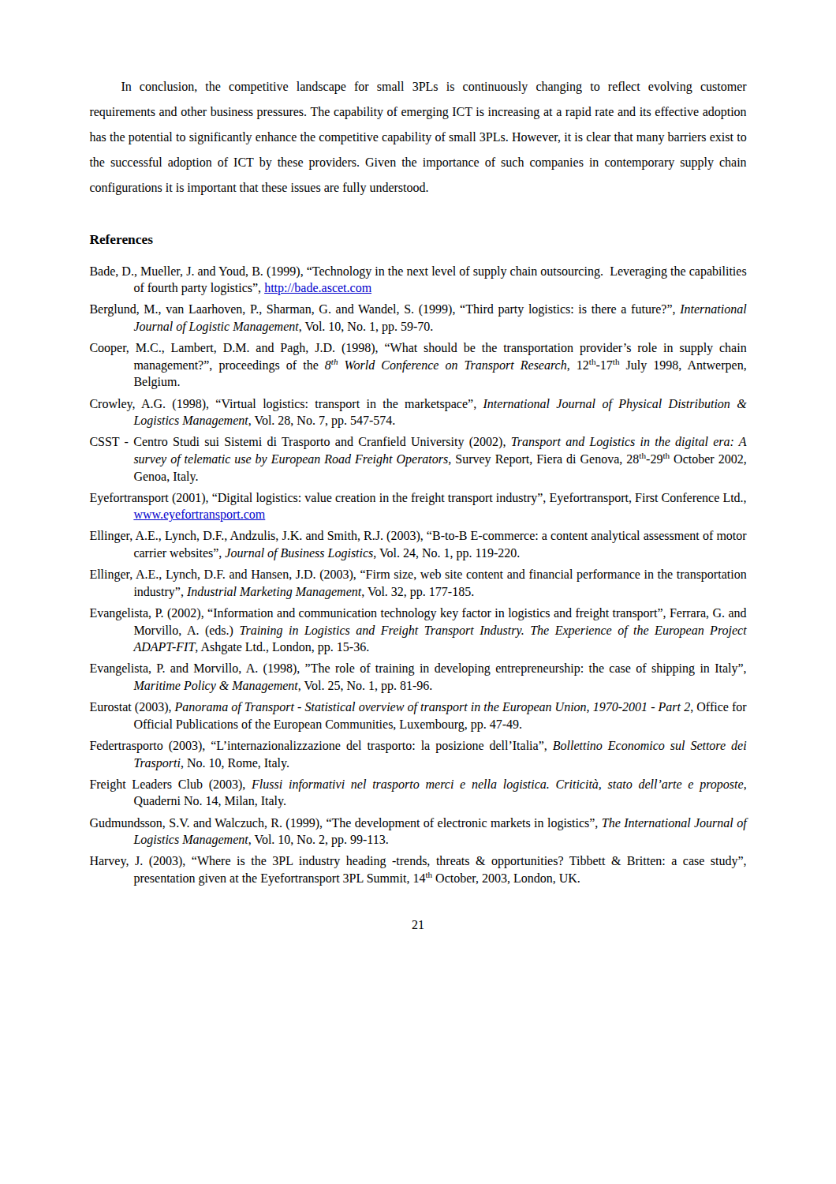In conclusion, the competitive landscape for small 3PLs is continuously changing to reflect evolving customer requirements and other business pressures. The capability of emerging ICT is increasing at a rapid rate and its effective adoption has the potential to significantly enhance the competitive capability of small 3PLs. However, it is clear that many barriers exist to the successful adoption of ICT by these providers. Given the importance of such companies in contemporary supply chain configurations it is important that these issues are fully understood.
References
Bade, D., Mueller, J. and Youd, B. (1999), “Technology in the next level of supply chain outsourcing. Leveraging the capabilities of fourth party logistics”, http://bade.ascet.com
Berglund, M., van Laarhoven, P., Sharman, G. and Wandel, S. (1999), “Third party logistics: is there a future?”, International Journal of Logistic Management, Vol. 10, No. 1, pp. 59-70.
Cooper, M.C., Lambert, D.M. and Pagh, J.D. (1998), “What should be the transportation provider’s role in supply chain management?”, proceedings of the 8th World Conference on Transport Research, 12th-17th July 1998, Antwerpen, Belgium.
Crowley, A.G. (1998), “Virtual logistics: transport in the marketspace”, International Journal of Physical Distribution & Logistics Management, Vol. 28, No. 7, pp. 547-574.
CSST - Centro Studi sui Sistemi di Trasporto and Cranfield University (2002), Transport and Logistics in the digital era: A survey of telematic use by European Road Freight Operators, Survey Report, Fiera di Genova, 28th-29th October 2002, Genoa, Italy.
Eyefortransport (2001), “Digital logistics: value creation in the freight transport industry”, Eyefortransport, First Conference Ltd., www.eyefortransport.com
Ellinger, A.E., Lynch, D.F., Andzulis, J.K. and Smith, R.J. (2003), “B-to-B E-commerce: a content analytical assessment of motor carrier websites”, Journal of Business Logistics, Vol. 24, No. 1, pp. 119-220.
Ellinger, A.E., Lynch, D.F. and Hansen, J.D. (2003), “Firm size, web site content and financial performance in the transportation industry”, Industrial Marketing Management, Vol. 32, pp. 177-185.
Evangelista, P. (2002), “Information and communication technology key factor in logistics and freight transport”, Ferrara, G. and Morvillo, A. (eds.) Training in Logistics and Freight Transport Industry. The Experience of the European Project ADAPT-FIT, Ashgate Ltd., London, pp. 15-36.
Evangelista, P. and Morvillo, A. (1998), ”The role of training in developing entrepreneurship: the case of shipping in Italy”, Maritime Policy & Management, Vol. 25, No. 1, pp. 81-96.
Eurostat (2003), Panorama of Transport - Statistical overview of transport in the European Union, 1970-2001 - Part 2, Office for Official Publications of the European Communities, Luxembourg, pp. 47-49.
Federtrasporto (2003), “L’internazionalizzazione del trasporto: la posizione dell’Italia”, Bollettino Economico sul Settore dei Trasporti, No. 10, Rome, Italy.
Freight Leaders Club (2003), Flussi informativi nel trasporto merci e nella logistica. Criticità, stato dell’arte e proposte, Quaderni No. 14, Milan, Italy.
Gudmundsson, S.V. and Walczuch, R. (1999), “The development of electronic markets in logistics”, The International Journal of Logistics Management, Vol. 10, No. 2, pp. 99-113.
Harvey, J. (2003), “Where is the 3PL industry heading -trends, threats & opportunities? Tibbett & Britten: a case study”, presentation given at the Eyefortransport 3PL Summit, 14th October, 2003, London, UK.
21